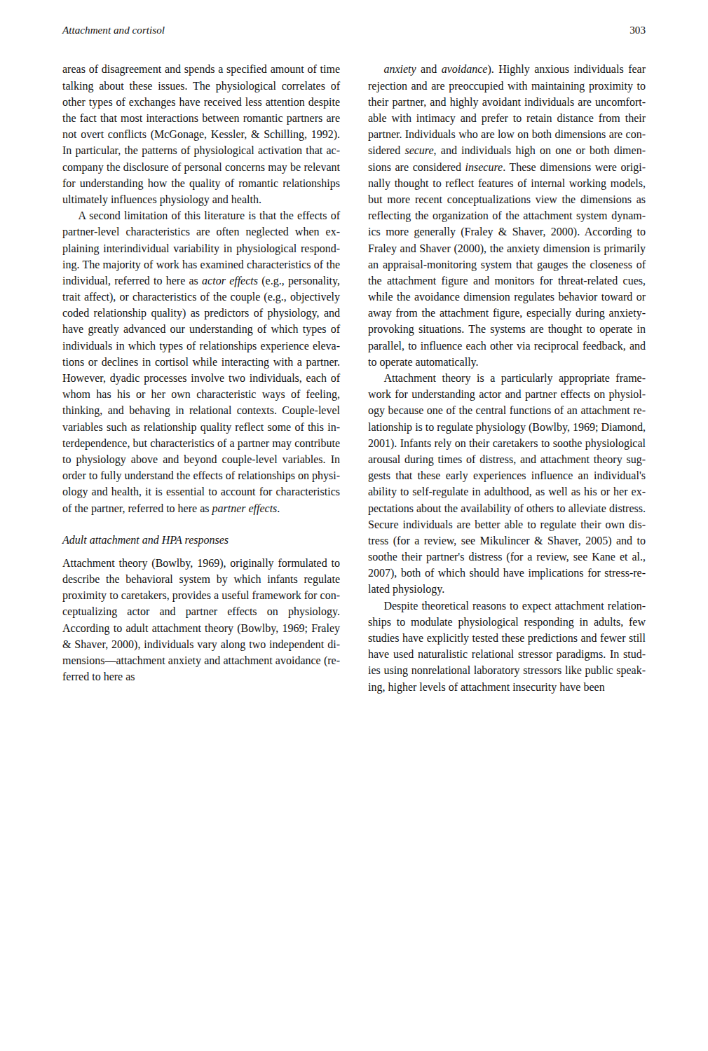Attachment and cortisol 303
areas of disagreement and spends a specified amount of time talking about these issues. The physiological correlates of other types of exchanges have received less attention despite the fact that most interactions between romantic partners are not overt conflicts (McGonage, Kessler, & Schilling, 1992). In particular, the patterns of physiological activation that accompany the disclosure of personal concerns may be relevant for understanding how the quality of romantic relationships ultimately influences physiology and health.
A second limitation of this literature is that the effects of partner-level characteristics are often neglected when explaining interindividual variability in physiological responding. The majority of work has examined characteristics of the individual, referred to here as actor effects (e.g., personality, trait affect), or characteristics of the couple (e.g., objectively coded relationship quality) as predictors of physiology, and have greatly advanced our understanding of which types of individuals in which types of relationships experience elevations or declines in cortisol while interacting with a partner. However, dyadic processes involve two individuals, each of whom has his or her own characteristic ways of feeling, thinking, and behaving in relational contexts. Couple-level variables such as relationship quality reflect some of this interdependence, but characteristics of a partner may contribute to physiology above and beyond couple-level variables. In order to fully understand the effects of relationships on physiology and health, it is essential to account for characteristics of the partner, referred to here as partner effects.
Adult attachment and HPA responses
Attachment theory (Bowlby, 1969), originally formulated to describe the behavioral system by which infants regulate proximity to caretakers, provides a useful framework for conceptualizing actor and partner effects on physiology. According to adult attachment theory (Bowlby, 1969; Fraley & Shaver, 2000), individuals vary along two independent dimensions—attachment anxiety and attachment avoidance (referred to here as
anxiety and avoidance). Highly anxious individuals fear rejection and are preoccupied with maintaining proximity to their partner, and highly avoidant individuals are uncomfortable with intimacy and prefer to retain distance from their partner. Individuals who are low on both dimensions are considered secure, and individuals high on one or both dimensions are considered insecure. These dimensions were originally thought to reflect features of internal working models, but more recent conceptualizations view the dimensions as reflecting the organization of the attachment system dynamics more generally (Fraley & Shaver, 2000). According to Fraley and Shaver (2000), the anxiety dimension is primarily an appraisal-monitoring system that gauges the closeness of the attachment figure and monitors for threat-related cues, while the avoidance dimension regulates behavior toward or away from the attachment figure, especially during anxiety-provoking situations. The systems are thought to operate in parallel, to influence each other via reciprocal feedback, and to operate automatically.
Attachment theory is a particularly appropriate framework for understanding actor and partner effects on physiology because one of the central functions of an attachment relationship is to regulate physiology (Bowlby, 1969; Diamond, 2001). Infants rely on their caretakers to soothe physiological arousal during times of distress, and attachment theory suggests that these early experiences influence an individual's ability to self-regulate in adulthood, as well as his or her expectations about the availability of others to alleviate distress. Secure individuals are better able to regulate their own distress (for a review, see Mikulincer & Shaver, 2005) and to soothe their partner's distress (for a review, see Kane et al., 2007), both of which should have implications for stress-related physiology.
Despite theoretical reasons to expect attachment relationships to modulate physiological responding in adults, few studies have explicitly tested these predictions and fewer still have used naturalistic relational stressor paradigms. In studies using nonrelational laboratory stressors like public speaking, higher levels of attachment insecurity have been